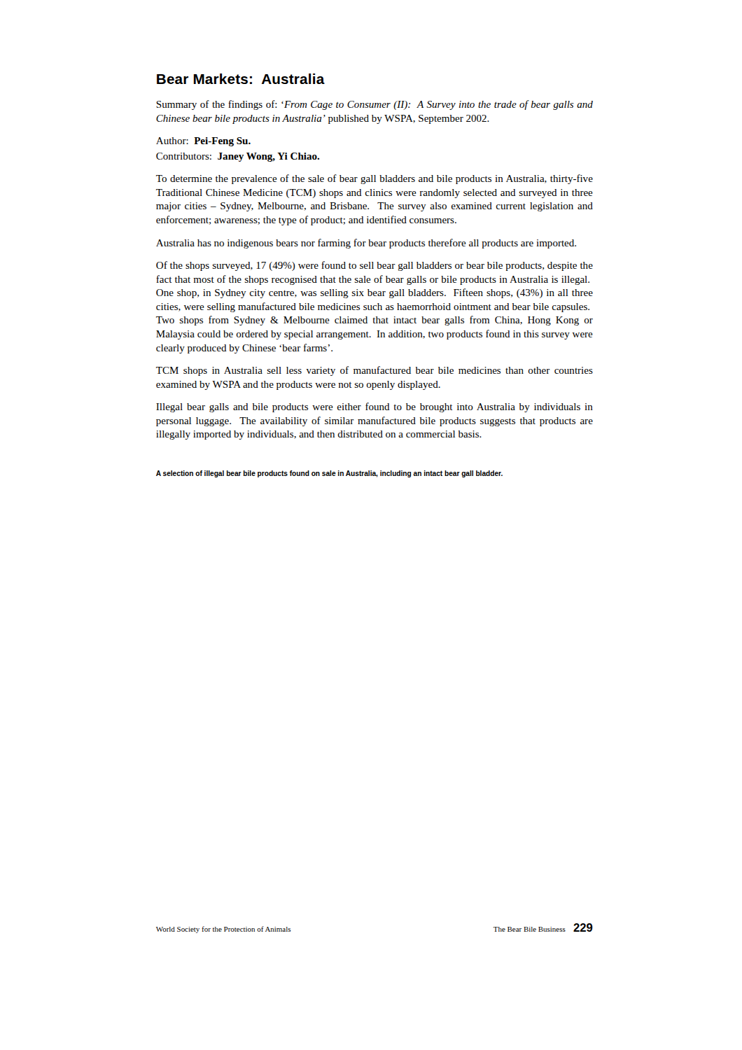Bear Markets: Australia
Summary of the findings of: ‘From Cage to Consumer (II): A Survey into the trade of bear galls and Chinese bear bile products in Australia’ published by WSPA, September 2002.
Author: Pei-Feng Su.
Contributors: Janey Wong, Yi Chiao.
To determine the prevalence of the sale of bear gall bladders and bile products in Australia, thirty-five Traditional Chinese Medicine (TCM) shops and clinics were randomly selected and surveyed in three major cities – Sydney, Melbourne, and Brisbane. The survey also examined current legislation and enforcement; awareness; the type of product; and identified consumers.
Australia has no indigenous bears nor farming for bear products therefore all products are imported.
Of the shops surveyed, 17 (49%) were found to sell bear gall bladders or bear bile products, despite the fact that most of the shops recognised that the sale of bear galls or bile products in Australia is illegal. One shop, in Sydney city centre, was selling six bear gall bladders. Fifteen shops, (43%) in all three cities, were selling manufactured bile medicines such as haemorrhoid ointment and bear bile capsules. Two shops from Sydney & Melbourne claimed that intact bear galls from China, Hong Kong or Malaysia could be ordered by special arrangement. In addition, two products found in this survey were clearly produced by Chinese ‘bear farms’.
TCM shops in Australia sell less variety of manufactured bear bile medicines than other countries examined by WSPA and the products were not so openly displayed.
Illegal bear galls and bile products were either found to be brought into Australia by individuals in personal luggage. The availability of similar manufactured bile products suggests that products are illegally imported by individuals, and then distributed on a commercial basis.
A selection of illegal bear bile products found on sale in Australia, including an intact bear gall bladder.
World Society for the Protection of Animals The Bear Bile Business 229